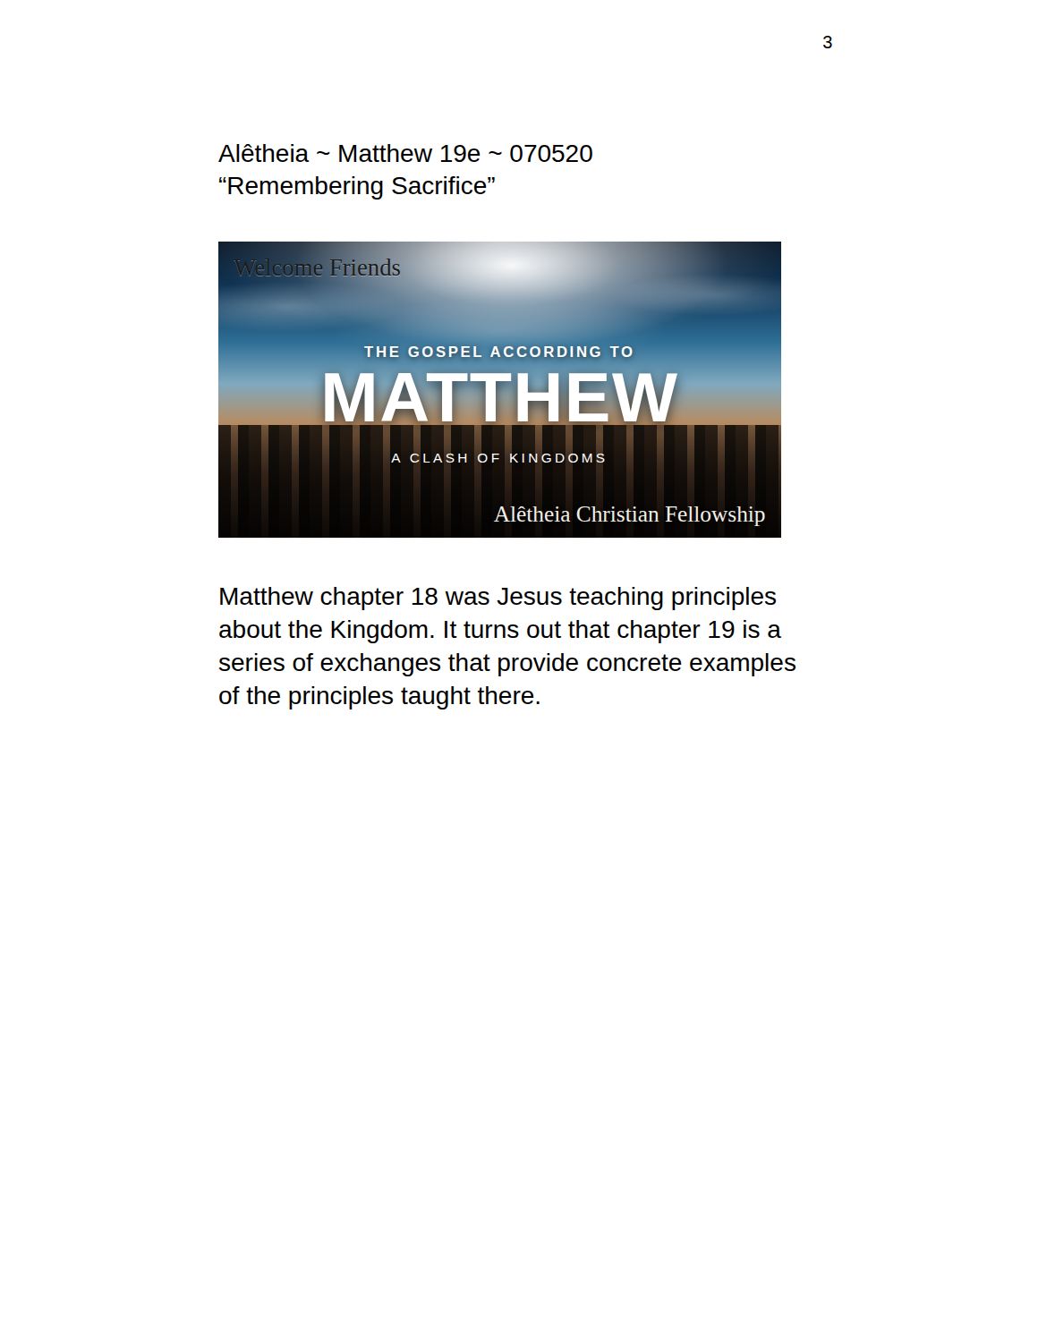3
Alêtheia ~ Matthew 19e ~ 070520 “Remembering Sacrifice”
Welcome Friends
THE GOSPEL ACCORDING TO
MATTHEW
A CLASH OF KINGDOMS
Alêtheia Christian Fellowship
Matthew chapter 18 was Jesus teaching principles about the Kingdom. It turns out that chapter 19 is a series of exchanges that provide concrete examples of the principles taught there.